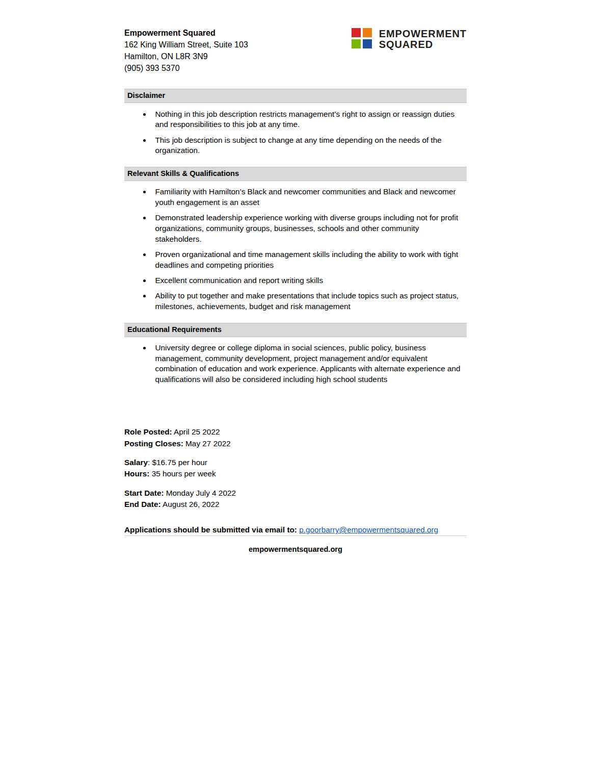Empowerment Squared
162 King William Street, Suite 103
Hamilton, ON L8R 3N9
(905) 393 5370
EMPOWERMENT SQUARED
Disclaimer
Nothing in this job description restricts management’s right to assign or reassign duties and responsibilities to this job at any time.
This job description is subject to change at any time depending on the needs of the organization.
Relevant Skills & Qualifications
Familiarity with Hamilton’s Black and newcomer communities and Black and newcomer youth engagement is an asset
Demonstrated leadership experience working with diverse groups including not for profit organizations, community groups, businesses, schools and other community stakeholders.
Proven organizational and time management skills including the ability to work with tight deadlines and competing priorities
Excellent communication and report writing skills
Ability to put together and make presentations that include topics such as project status, milestones, achievements, budget and risk management
Educational Requirements
University degree or college diploma in social sciences, public policy, business management, community development, project management and/or equivalent combination of education and work experience. Applicants with alternate experience and qualifications will also be considered including high school students
Role Posted: April 25 2022
Posting Closes: May 27 2022
Salary: $16.75 per hour
Hours: 35 hours per week
Start Date: Monday July 4 2022
End Date: August 26, 2022
Applications should be submitted via email to: p.goorbarry@empowermentsquared.org
empowermentsquared.org